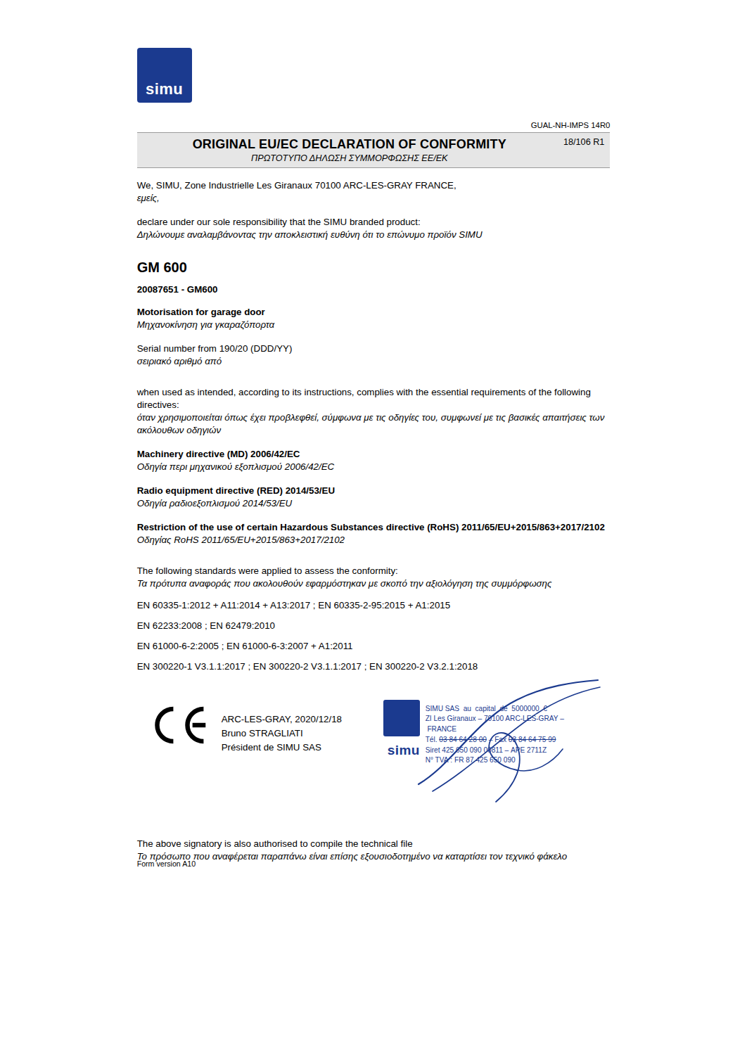simu
GUAL-NH-IMPS 14R0
ORIGINAL EU/EC DECLARATION OF CONFORMITY
ΠΡΩΤΟΤΥΠΟ ΔΗΛΩΣΗ ΣΥΜΜΟΡΦΩΣΗΣ ΕΕ/ΕΚ
18/106 R1
We, SIMU, Zone Industrielle Les Giranaux 70100 ARC-LES-GRAY FRANCE,
εμείς,
declare under our sole responsibility that the SIMU branded product:
Δηλώνουμε αναλαμβάνοντας την αποκλειστική ευθύνη ότι το επώνυμο προϊόν SIMU
GM 600
20087651 - GM600
Motorisation for garage door
Μηχανοκίνηση για γκαραζόπορτα
Serial number from 190/20 (DDD/YY)
σειριακό αριθμό από
when used as intended, according to its instructions, complies with the essential requirements of the following directives:
όταν χρησιμοποιείται όπως έχει προβλεφθεί, σύμφωνα με τις οδηγίες του, συμφωνεί με τις βασικές απαιτήσεις των ακόλουθων οδηγιών
Machinery directive (MD) 2006/42/EC
Οδηγία περι μηχανικού εξοπλισμού 2006/42/EC
Radio equipment directive (RED) 2014/53/EU
Οδηγία ραδιοεξοπλισμού 2014/53/EU
Restriction of the use of certain Hazardous Substances directive (RoHS) 2011/65/EU+2015/863+2017/2102
Οδηγίας RoHS 2011/65/EU+2015/863+2017/2102
The following standards were applied to assess the conformity:
Τα πρότυπα αναφοράς που ακολουθούν εφαρμόστηκαν με σκοπό την αξιολόγηση της συμμόρφωσης
EN 60335‑1:2012 + A11:2014 + A13:2017 ; EN 60335‑2‑95:2015 + A1:2015
EN 62233:2008 ; EN 62479:2010
EN 61000‑6‑2:2005 ; EN 61000‑6‑3:2007 + A1:2011
EN 300220‑1 V3.1.1:2017 ; EN 300220‑2 V3.1.1:2017 ; EN 300220‑2 V3.2.1:2018
ARC-LES-GRAY, 2020/12/18
Bruno STRAGLIATI
Président de SIMU SAS
SIMU SAS au capital de 5000000 €
ZI Les Giranaux – 70100 ARC-LES-GRAY – FRANCE
Tél. 03 84 64 28 00 – Fax 03 84 64 75 99
Siret 425 650 090 00811 – APE 2711Z
N° TVA : FR 87 425 650 090
simu
The above signatory is also authorised to compile the technical file
Το πρόσωπο που αναφέρεται παραπάνω είναι επίσης εξουσιοδοτημένο να καταρτίσει τον τεχνικό φάκελο
Form version A10